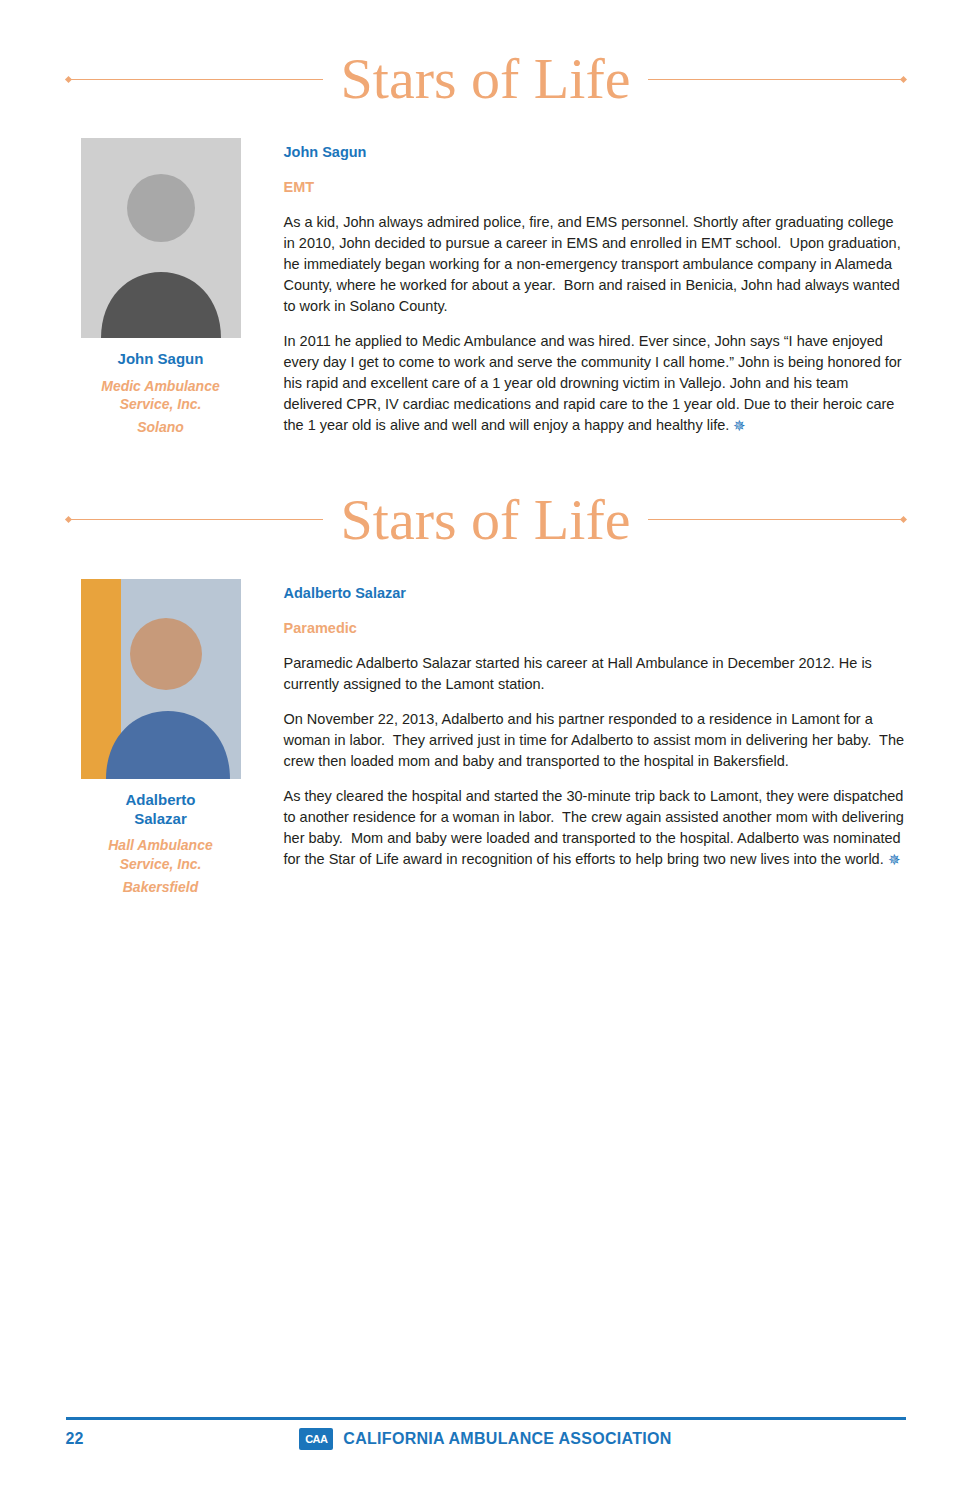Stars of Life
John Sagun
Medic Ambulance
Service, Inc.
Solano
John Sagun
EMT
As a kid, John always admired police, fire, and EMS personnel. Shortly after graduating college in 2010, John decided to pursue a career in EMS and enrolled in EMT school. Upon graduation, he immediately began working for a non-emergency transport ambulance company in Alameda County, where he worked for about a year. Born and raised in Benicia, John had always wanted to work in Solano County.
In 2011 he applied to Medic Ambulance and was hired. Ever since, John says “I have enjoyed every day I get to come to work and serve the community I call home.” John is being honored for his rapid and excellent care of a 1 year old drowning victim in Vallejo. John and his team delivered CPR, IV cardiac medications and rapid care to the 1 year old. Due to their heroic care the 1 year old is alive and well and will enjoy a happy and healthy life. ✵
Stars of Life
Adalberto
Salazar
Hall Ambulance
Service, Inc.
Bakersfield
Adalberto Salazar
Paramedic
Paramedic Adalberto Salazar started his career at Hall Ambulance in December 2012. He is currently assigned to the Lamont station.
On November 22, 2013, Adalberto and his partner responded to a residence in Lamont for a woman in labor. They arrived just in time for Adalberto to assist mom in delivering her baby. The crew then loaded mom and baby and transported to the hospital in Bakersfield.
As they cleared the hospital and started the 30-minute trip back to Lamont, they were dispatched to another residence for a woman in labor. The crew again assisted another mom with delivering her baby. Mom and baby were loaded and transported to the hospital. Adalberto was nominated for the Star of Life award in recognition of his efforts to help bring two new lives into the world. ✵
22
CAA
CALIFORNIA AMBULANCE ASSOCIATION